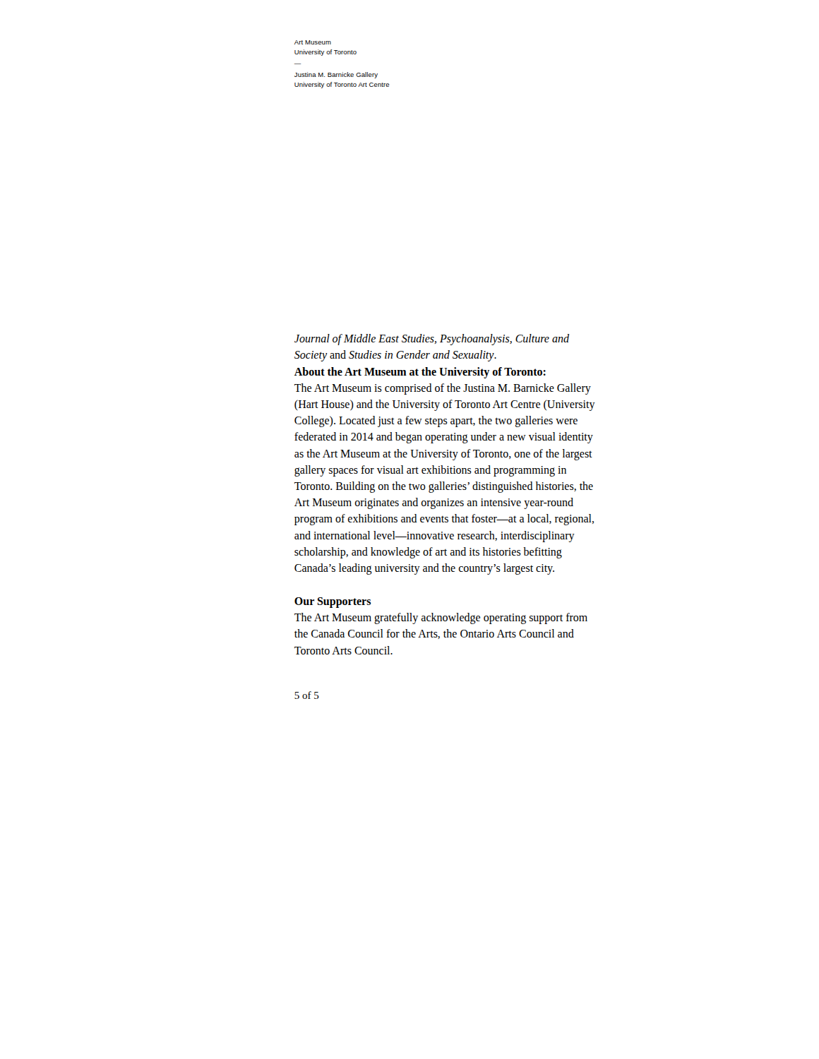Art Museum
University of Toronto — Justina M. Barnicke Gallery
University of Toronto Art Centre
Journal of Middle East Studies, Psychoanalysis, Culture and Society and Studies in Gender and Sexuality.
About the Art Museum at the University of Toronto:
The Art Museum is comprised of the Justina M. Barnicke Gallery (Hart House) and the University of Toronto Art Centre (University College). Located just a few steps apart, the two galleries were federated in 2014 and began operating under a new visual identity as the Art Museum at the University of Toronto, one of the largest gallery spaces for visual art exhibitions and programming in Toronto. Building on the two galleries’ distinguished histories, the Art Museum originates and organizes an intensive year-round program of exhibitions and events that foster—at a local, regional, and international level—innovative research, interdisciplinary scholarship, and knowledge of art and its histories befitting Canada’s leading university and the country’s largest city.
Our Supporters
The Art Museum gratefully acknowledge operating support from the Canada Council for the Arts, the Ontario Arts Council and Toronto Arts Council.
5 of 5